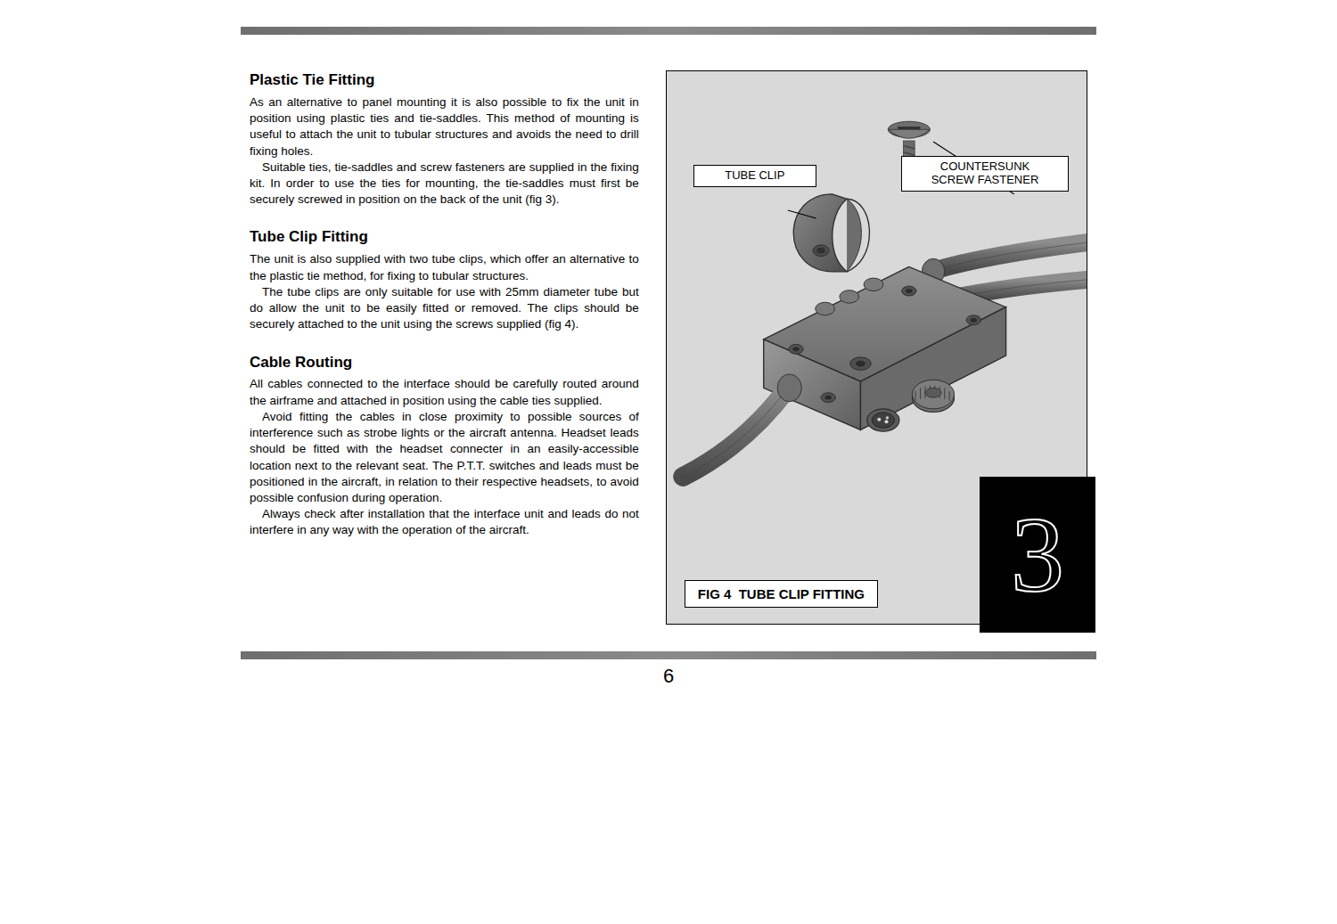Plastic Tie Fitting
As an alternative to panel mounting it is also possible to fix the unit in position using plastic ties and tie-saddles. This method of mounting is useful to attach the unit to tubular structures and avoids the need to drill fixing holes.
Suitable ties, tie-saddles and screw fasteners are supplied in the fixing kit. In order to use the ties for mounting, the tie-saddles must first be securely screwed in position on the back of the unit (fig 3).
Tube Clip Fitting
The unit is also supplied with two tube clips, which offer an alternative to the plastic tie method, for fixing to tubular structures.
The tube clips are only suitable for use with 25mm diameter tube but do allow the unit to be easily fitted or removed. The clips should be securely attached to the unit using the screws supplied (fig 4).
Cable Routing
All cables connected to the interface should be carefully routed around the airframe and attached in position using the cable ties supplied.
Avoid fitting the cables in close proximity to possible sources of interference such as strobe lights or the aircraft antenna. Headset leads should be fitted with the headset connecter in an easily-accessible location next to the relevant seat. The P.T.T. switches and leads must be positioned in the aircraft, in relation to their respective headsets, to avoid possible confusion during operation.
Always check after installation that the interface unit and leads do not interfere in any way with the operation of the aircraft.
TUBE CLIP
COUNTERSUNK
SCREW FASTENER
FIG 4 TUBE CLIP FITTING
3
6